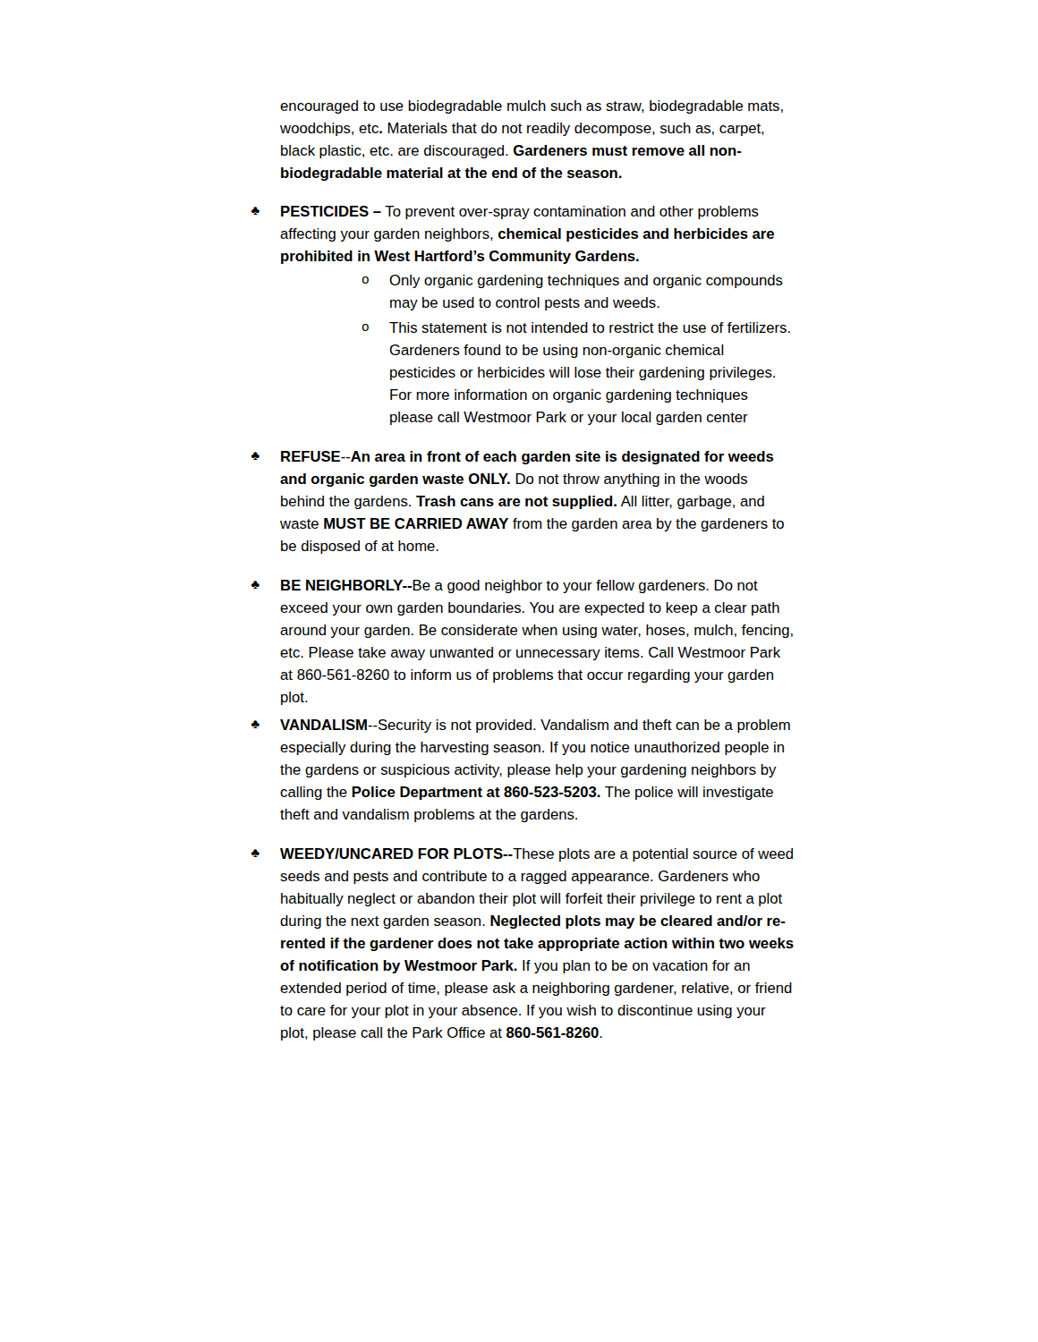encouraged to use biodegradable mulch such as straw, biodegradable mats, woodchips, etc. Materials that do not readily decompose, such as, carpet, black plastic, etc. are discouraged. Gardeners must remove all non-biodegradable material at the end of the season.
PESTICIDES – To prevent over-spray contamination and other problems affecting your garden neighbors, chemical pesticides and herbicides are prohibited in West Hartford’s Community Gardens.
Only organic gardening techniques and organic compounds may be used to control pests and weeds.
This statement is not intended to restrict the use of fertilizers. Gardeners found to be using non-organic chemical pesticides or herbicides will lose their gardening privileges. For more information on organic gardening techniques please call Westmoor Park or your local garden center
REFUSE--An area in front of each garden site is designated for weeds and organic garden waste ONLY. Do not throw anything in the woods behind the gardens. Trash cans are not supplied. All litter, garbage, and waste MUST BE CARRIED AWAY from the garden area by the gardeners to be disposed of at home.
BE NEIGHBORLY--Be a good neighbor to your fellow gardeners. Do not exceed your own garden boundaries. You are expected to keep a clear path around your garden. Be considerate when using water, hoses, mulch, fencing, etc. Please take away unwanted or unnecessary items. Call Westmoor Park at 860-561-8260 to inform us of problems that occur regarding your garden plot.
VANDALISM--Security is not provided. Vandalism and theft can be a problem especially during the harvesting season. If you notice unauthorized people in the gardens or suspicious activity, please help your gardening neighbors by calling the Police Department at 860-523-5203. The police will investigate theft and vandalism problems at the gardens.
WEEDY/UNCARED FOR PLOTS--These plots are a potential source of weed seeds and pests and contribute to a ragged appearance. Gardeners who habitually neglect or abandon their plot will forfeit their privilege to rent a plot during the next garden season. Neglected plots may be cleared and/or re-rented if the gardener does not take appropriate action within two weeks of notification by Westmoor Park. If you plan to be on vacation for an extended period of time, please ask a neighboring gardener, relative, or friend to care for your plot in your absence. If you wish to discontinue using your plot, please call the Park Office at 860-561-8260.